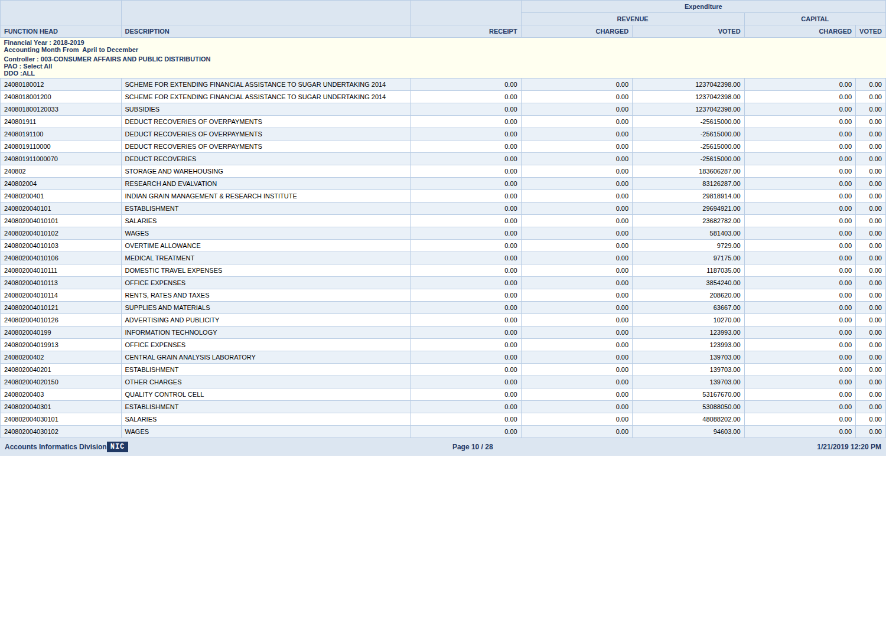| | | | Expenditure |
| --- | --- | --- | --- |
| REVENUE | CAPITAL |
| FUNCTION HEAD | DESCRIPTION | RECEIPT | CHARGED | VOTED | CHARGED | VOTED |
| Financial Year : 2018-2019 Accounting Month From April to December |
| Controller : 003-CONSUMER AFFAIRS AND PUBLIC DISTRIBUTION PAO : Select All DDO :ALL |
| 24080180012 | SCHEME FOR EXTENDING FINANCIAL ASSISTANCE TO SUGAR UNDERTAKING 2014 | 0.00 | 0.00 | 1237042398.00 | 0.00 | 0.00 |
| 2408018001200 | SCHEME FOR EXTENDING FINANCIAL ASSISTANCE TO SUGAR UNDERTAKING 2014 | 0.00 | 0.00 | 1237042398.00 | 0.00 | 0.00 |
| 240801800120033 | SUBSIDIES | 0.00 | 0.00 | 1237042398.00 | 0.00 | 0.00 |
| 240801911 | DEDUCT RECOVERIES OF OVERPAYMENTS | 0.00 | 0.00 | -25615000.00 | 0.00 | 0.00 |
| 24080191100 | DEDUCT RECOVERIES OF OVERPAYMENTS | 0.00 | 0.00 | -25615000.00 | 0.00 | 0.00 |
| 2408019110000 | DEDUCT RECOVERIES OF OVERPAYMENTS | 0.00 | 0.00 | -25615000.00 | 0.00 | 0.00 |
| 240801911000070 | DEDUCT RECOVERIES | 0.00 | 0.00 | -25615000.00 | 0.00 | 0.00 |
| 240802 | STORAGE AND WAREHOUSING | 0.00 | 0.00 | 183606287.00 | 0.00 | 0.00 |
| 240802004 | RESEARCH AND EVALVATION | 0.00 | 0.00 | 83126287.00 | 0.00 | 0.00 |
| 24080200401 | INDIAN GRAIN MANAGEMENT & RESEARCH INSTITUTE | 0.00 | 0.00 | 29818914.00 | 0.00 | 0.00 |
| 2408020040101 | ESTABLISHMENT | 0.00 | 0.00 | 29694921.00 | 0.00 | 0.00 |
| 240802004010101 | SALARIES | 0.00 | 0.00 | 23682782.00 | 0.00 | 0.00 |
| 240802004010102 | WAGES | 0.00 | 0.00 | 581403.00 | 0.00 | 0.00 |
| 240802004010103 | OVERTIME ALLOWANCE | 0.00 | 0.00 | 9729.00 | 0.00 | 0.00 |
| 240802004010106 | MEDICAL TREATMENT | 0.00 | 0.00 | 97175.00 | 0.00 | 0.00 |
| 240802004010111 | DOMESTIC TRAVEL EXPENSES | 0.00 | 0.00 | 1187035.00 | 0.00 | 0.00 |
| 240802004010113 | OFFICE EXPENSES | 0.00 | 0.00 | 3854240.00 | 0.00 | 0.00 |
| 240802004010114 | RENTS, RATES AND TAXES | 0.00 | 0.00 | 208620.00 | 0.00 | 0.00 |
| 240802004010121 | SUPPLIES AND MATERIALS | 0.00 | 0.00 | 63667.00 | 0.00 | 0.00 |
| 240802004010126 | ADVERTISING AND PUBLICITY | 0.00 | 0.00 | 10270.00 | 0.00 | 0.00 |
| 2408020040199 | INFORMATION TECHNOLOGY | 0.00 | 0.00 | 123993.00 | 0.00 | 0.00 |
| 240802004019913 | OFFICE EXPENSES | 0.00 | 0.00 | 123993.00 | 0.00 | 0.00 |
| 24080200402 | CENTRAL GRAIN ANALYSIS LABORATORY | 0.00 | 0.00 | 139703.00 | 0.00 | 0.00 |
| 2408020040201 | ESTABLISHMENT | 0.00 | 0.00 | 139703.00 | 0.00 | 0.00 |
| 240802004020150 | OTHER CHARGES | 0.00 | 0.00 | 139703.00 | 0.00 | 0.00 |
| 24080200403 | QUALITY CONTROL CELL | 0.00 | 0.00 | 53167670.00 | 0.00 | 0.00 |
| 2408020040301 | ESTABLISHMENT | 0.00 | 0.00 | 53088050.00 | 0.00 | 0.00 |
| 240802004030101 | SALARIES | 0.00 | 0.00 | 48088202.00 | 0.00 | 0.00 |
| 240802004030102 | WAGES | 0.00 | 0.00 | 94603.00 | 0.00 | 0.00 |
Accounts Informatics Division
NIC
Page 10 / 28
1/21/2019 12:20 PM